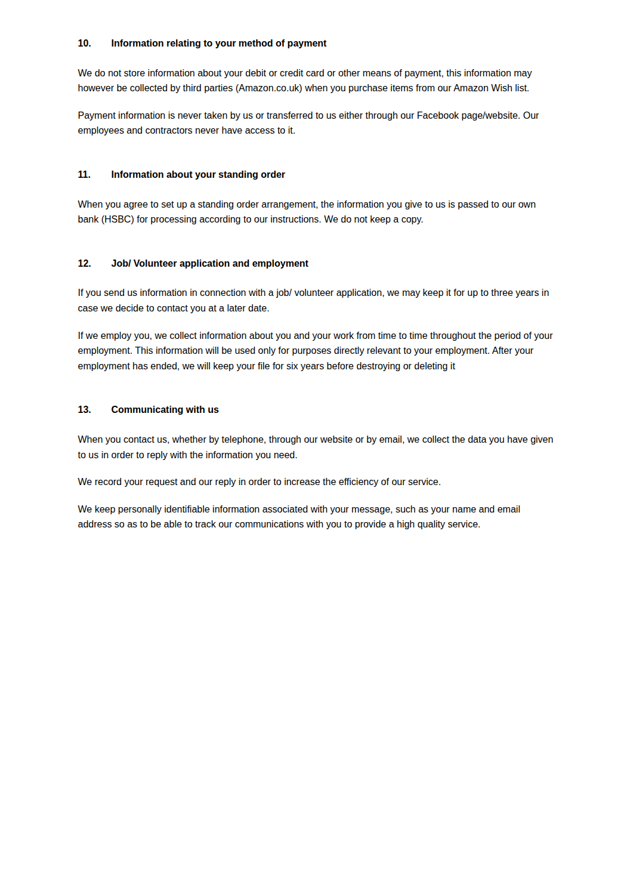10. Information relating to your method of payment
We do not store information about your debit or credit card or other means of payment, this information may however be collected by third parties (Amazon.co.uk) when you purchase items from our Amazon Wish list.
Payment information is never taken by us or transferred to us either through our Facebook page/website. Our employees and contractors never have access to it.
11. Information about your standing order
When you agree to set up a standing order arrangement, the information you give to us is passed to our own bank (HSBC) for processing according to our instructions. We do not keep a copy.
12. Job/ Volunteer application and employment
If you send us information in connection with a job/ volunteer application, we may keep it for up to three years in case we decide to contact you at a later date.
If we employ you, we collect information about you and your work from time to time throughout the period of your employment. This information will be used only for purposes directly relevant to your employment. After your employment has ended, we will keep your file for six years before destroying or deleting it
13. Communicating with us
When you contact us, whether by telephone, through our website or by email, we collect the data you have given to us in order to reply with the information you need.
We record your request and our reply in order to increase the efficiency of our service.
We keep personally identifiable information associated with your message, such as your name and email address so as to be able to track our communications with you to provide a high quality service.